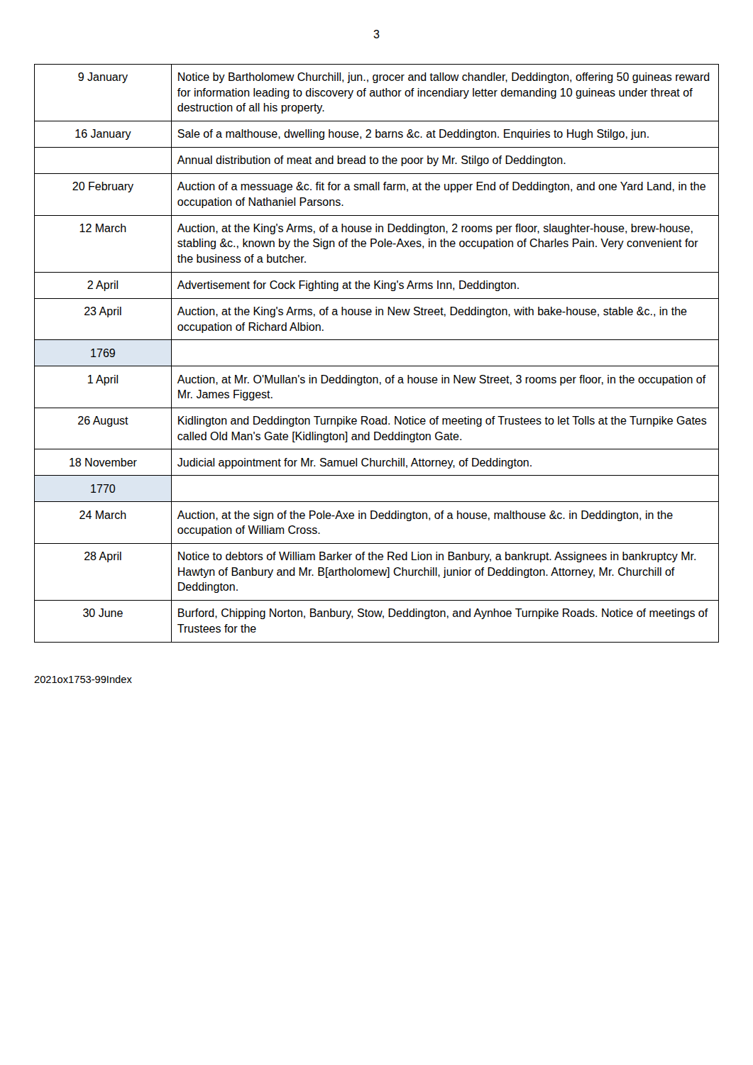3
| 9 January | Notice by Bartholomew Churchill, jun., grocer and tallow chandler, Deddington, offering 50 guineas reward for information leading to discovery of author of incendiary letter demanding 10 guineas under threat of destruction of all his property. |
| 16 January | Sale of a malthouse, dwelling house, 2 barns &c. at Deddington. Enquiries to Hugh Stilgo, jun. |
| | Annual distribution of meat and bread to the poor by Mr. Stilgo of Deddington. |
| 20 February | Auction of a messuage &c. fit for a small farm, at the upper End of Deddington, and one Yard Land, in the occupation of Nathaniel Parsons. |
| 12 March | Auction, at the King's Arms, of a house in Deddington, 2 rooms per floor, slaughter-house, brew-house, stabling &c., known by the Sign of the Pole-Axes, in the occupation of Charles Pain. Very convenient for the business of a butcher. |
| 2 April | Advertisement for Cock Fighting at the King's Arms Inn, Deddington. |
| 23 April | Auction, at the King's Arms, of a house in New Street, Deddington, with bake-house, stable &c., in the occupation of Richard Albion. |
| 1769 | |
| 1 April | Auction, at Mr. O'Mullan's in Deddington, of a house in New Street, 3 rooms per floor, in the occupation of Mr. James Figgest. |
| 26 August | Kidlington and Deddington Turnpike Road. Notice of meeting of Trustees to let Tolls at the Turnpike Gates called Old Man's Gate [Kidlington] and Deddington Gate. |
| 18 November | Judicial appointment for Mr. Samuel Churchill, Attorney, of Deddington. |
| 1770 | |
| 24 March | Auction, at the sign of the Pole-Axe in Deddington, of a house, malthouse &c. in Deddington, in the occupation of William Cross. |
| 28 April | Notice to debtors of William Barker of the Red Lion in Banbury, a bankrupt. Assignees in bankruptcy Mr. Hawtyn of Banbury and Mr. B[artholomew] Churchill, junior of Deddington. Attorney, Mr. Churchill of Deddington. |
| 30 June | Burford, Chipping Norton, Banbury, Stow, Deddington, and Aynhoe Turnpike Roads. Notice of meetings of Trustees for the |
2021ox1753-99Index